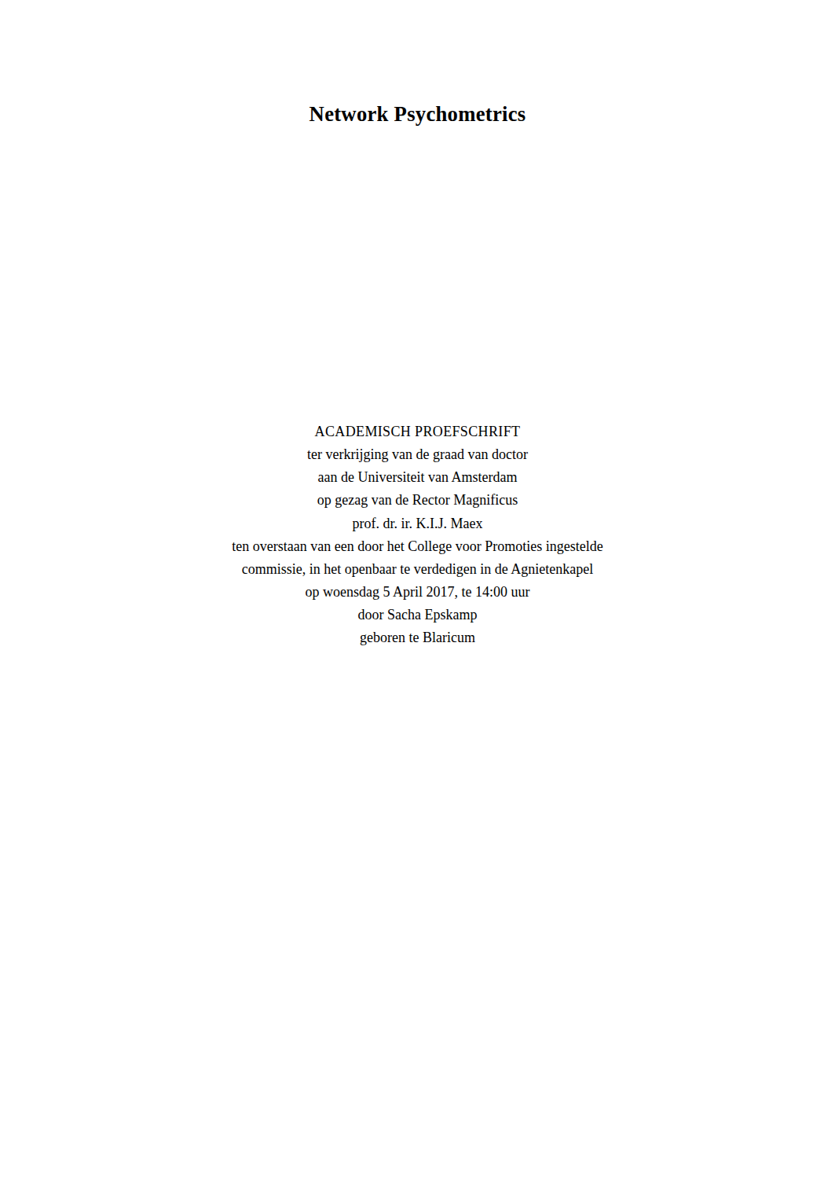Network Psychometrics
ACADEMISCH PROEFSCHRIFT
ter verkrijging van de graad van doctor
aan de Universiteit van Amsterdam
op gezag van de Rector Magnificus
prof. dr. ir. K.I.J. Maex
ten overstaan van een door het College voor Promoties ingestelde
commissie, in het openbaar te verdedigen in de Agnietenkapel
op woensdag 5 April 2017, te 14:00 uur
door Sacha Epskamp
geboren te Blaricum